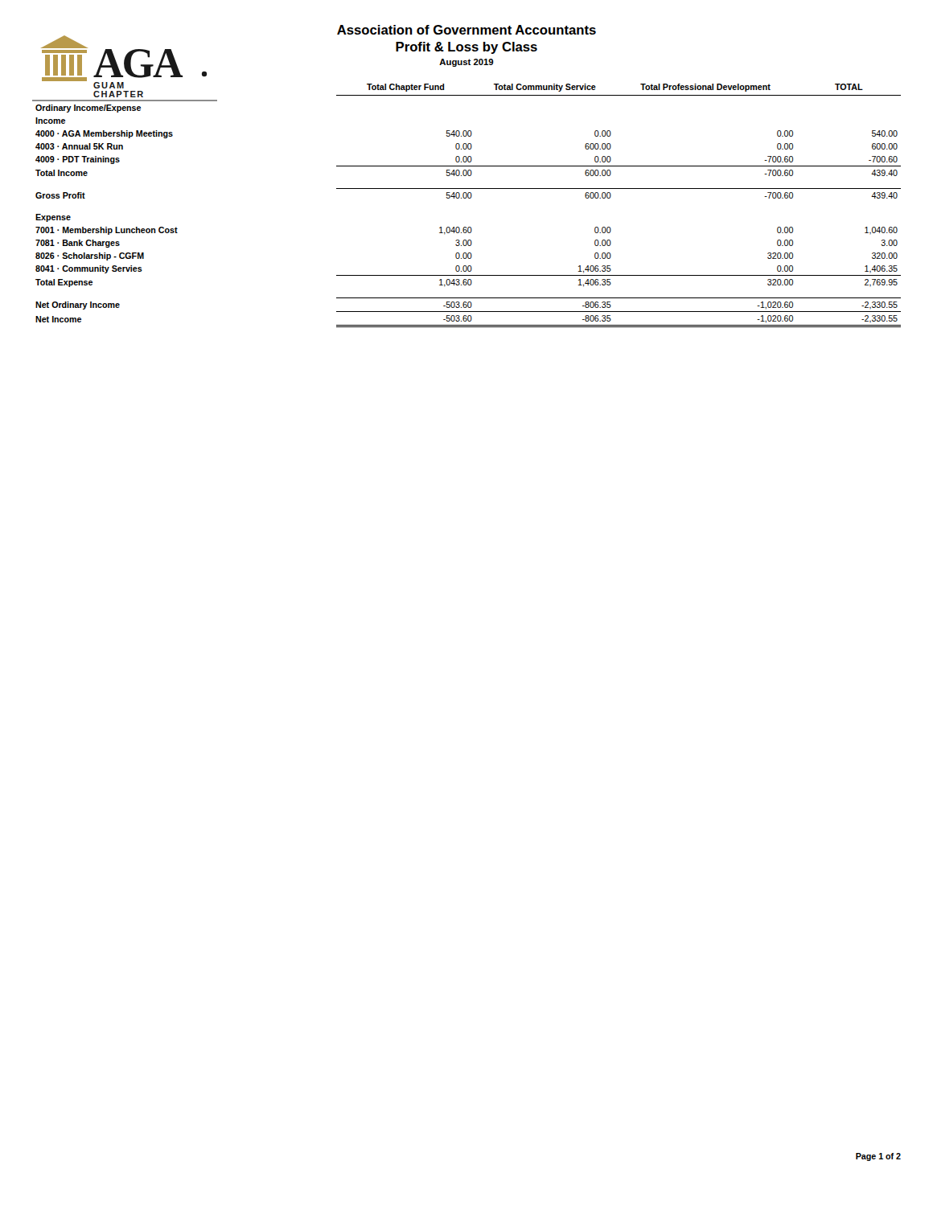AGA GUAM CHAPTER
Association of Government Accountants
Profit & Loss by Class
August 2019
| | Total Chapter Fund | Total Community Service | Total Professional Development | TOTAL |
| --- | --- | --- | --- | --- |
| Ordinary Income/Expense | | | | |
| Income | | | | |
| 4000 · AGA Membership Meetings | 540.00 | 0.00 | 0.00 | 540.00 |
| 4003 · Annual 5K Run | 0.00 | 600.00 | 0.00 | 600.00 |
| 4009 · PDT Trainings | 0.00 | 0.00 | -700.60 | -700.60 |
| Total Income | 540.00 | 600.00 | -700.60 | 439.40 |
| Gross Profit | 540.00 | 600.00 | -700.60 | 439.40 |
| Expense | | | | |
| 7001 · Membership Luncheon Cost | 1,040.60 | 0.00 | 0.00 | 1,040.60 |
| 7081 · Bank Charges | 3.00 | 0.00 | 0.00 | 3.00 |
| 8026 · Scholarship - CGFM | 0.00 | 0.00 | 320.00 | 320.00 |
| 8041 · Community Servies | 0.00 | 1,406.35 | 0.00 | 1,406.35 |
| Total Expense | 1,043.60 | 1,406.35 | 320.00 | 2,769.95 |
| Net Ordinary Income | -503.60 | -806.35 | -1,020.60 | -2,330.55 |
| Net Income | -503.60 | -806.35 | -1,020.60 | -2,330.55 |
Page 1 of 2